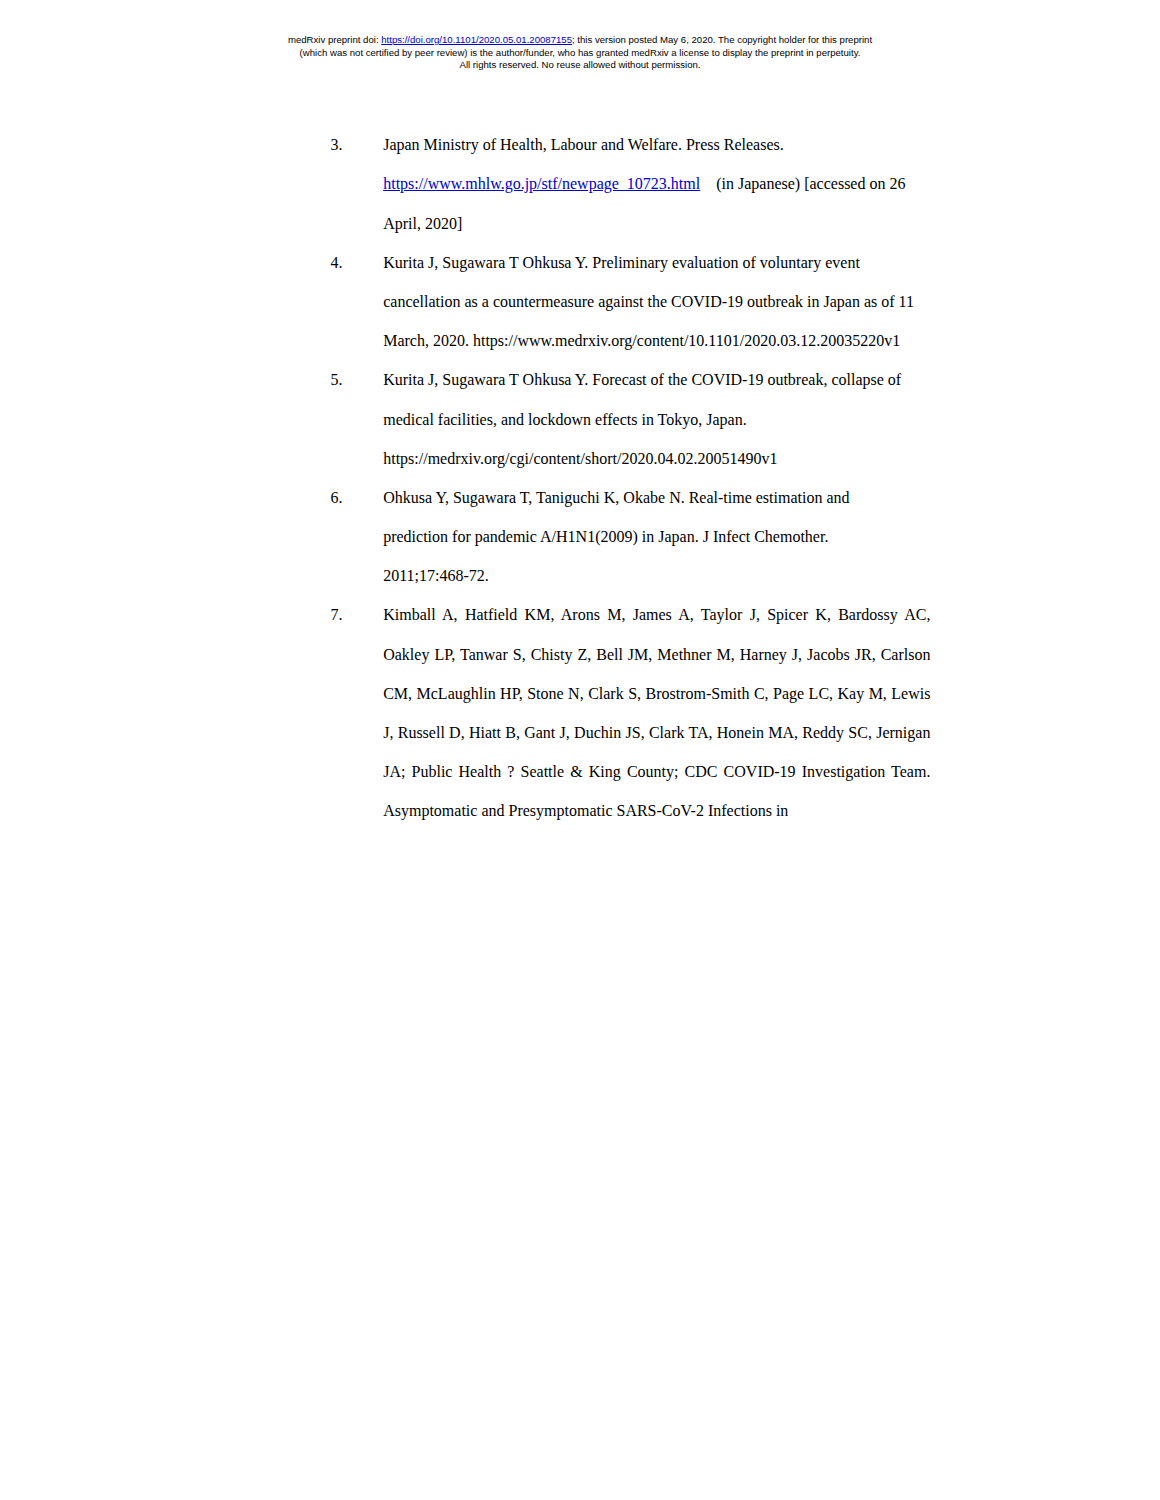medRxiv preprint doi: https://doi.org/10.1101/2020.05.01.20087155; this version posted May 6, 2020. The copyright holder for this preprint
(which was not certified by peer review) is the author/funder, who has granted medRxiv a license to display the preprint in perpetuity.
All rights reserved. No reuse allowed without permission.
3. Japan Ministry of Health, Labour and Welfare. Press Releases.
https://www.mhlw.go.jp/stf/newpage_10723.html (in Japanese) [accessed on 26
April, 2020]
4. Kurita J, Sugawara T Ohkusa Y. Preliminary evaluation of voluntary event
cancellation as a countermeasure against the COVID-19 outbreak in Japan as of 11
March, 2020. https://www.medrxiv.org/content/10.1101/2020.03.12.20035220v1
5. Kurita J, Sugawara T Ohkusa Y. Forecast of the COVID-19 outbreak, collapse of
medical facilities, and lockdown effects in Tokyo, Japan.
https://medrxiv.org/cgi/content/short/2020.04.02.20051490v1
6. Ohkusa Y, Sugawara T, Taniguchi K, Okabe N. Real-time estimation and
prediction for pandemic A/H1N1(2009) in Japan. J Infect Chemother.
2011;17:468-72.
7. Kimball A, Hatfield KM, Arons M, James A, Taylor J, Spicer K, Bardossy AC, Oakley LP, Tanwar S, Chisty Z, Bell JM, Methner M, Harney J, Jacobs JR, Carlson CM, McLaughlin HP, Stone N, Clark S, Brostrom-Smith C, Page LC, Kay M, Lewis J, Russell D, Hiatt B, Gant J, Duchin JS, Clark TA, Honein MA, Reddy SC, Jernigan JA; Public Health ? Seattle & King County; CDC COVID-19 Investigation Team. Asymptomatic and Presymptomatic SARS-CoV-2 Infections in